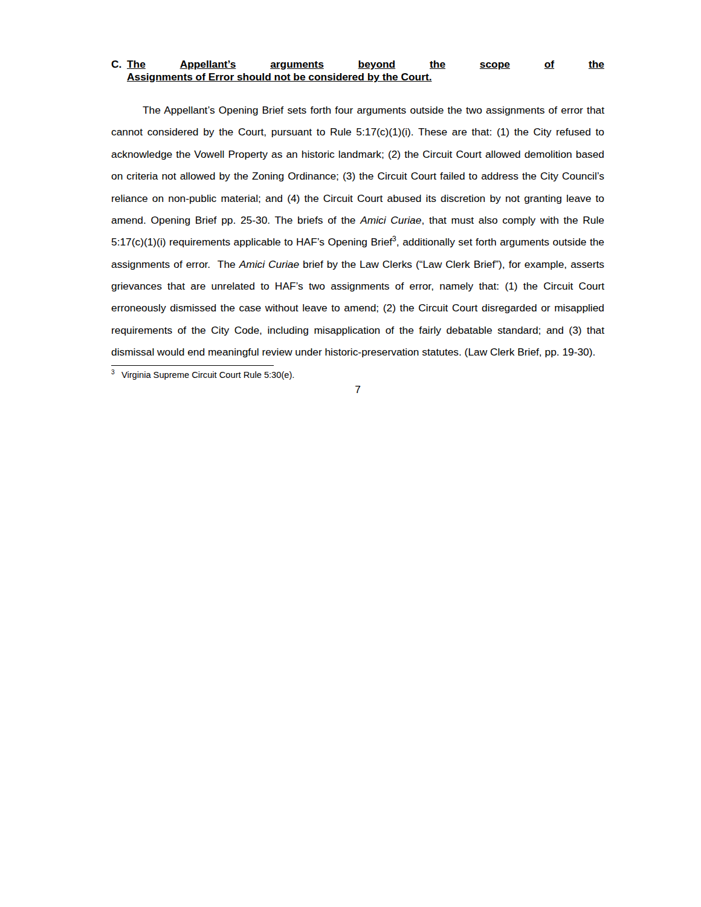C. The Appellant’s arguments beyond the scope of the Assignments of Error should not be considered by the Court.
The Appellant’s Opening Brief sets forth four arguments outside the two assignments of error that cannot considered by the Court, pursuant to Rule 5:17(c)(1)(i). These are that: (1) the City refused to acknowledge the Vowell Property as an historic landmark; (2) the Circuit Court allowed demolition based on criteria not allowed by the Zoning Ordinance; (3) the Circuit Court failed to address the City Council’s reliance on non-public material; and (4) the Circuit Court abused its discretion by not granting leave to amend. Opening Brief pp. 25-30. The briefs of the Amici Curiae, that must also comply with the Rule 5:17(c)(1)(i) requirements applicable to HAF’s Opening Brief3, additionally set forth arguments outside the assignments of error. The Amici Curiae brief by the Law Clerks (“Law Clerk Brief”), for example, asserts grievances that are unrelated to HAF’s two assignments of error, namely that: (1) the Circuit Court erroneously dismissed the case without leave to amend; (2) the Circuit Court disregarded or misapplied requirements of the City Code, including misapplication of the fairly debatable standard; and (3) that dismissal would end meaningful review under historic-preservation statutes. (Law Clerk Brief, pp. 19-30).
3 Virginia Supreme Circuit Court Rule 5:30(e).
7